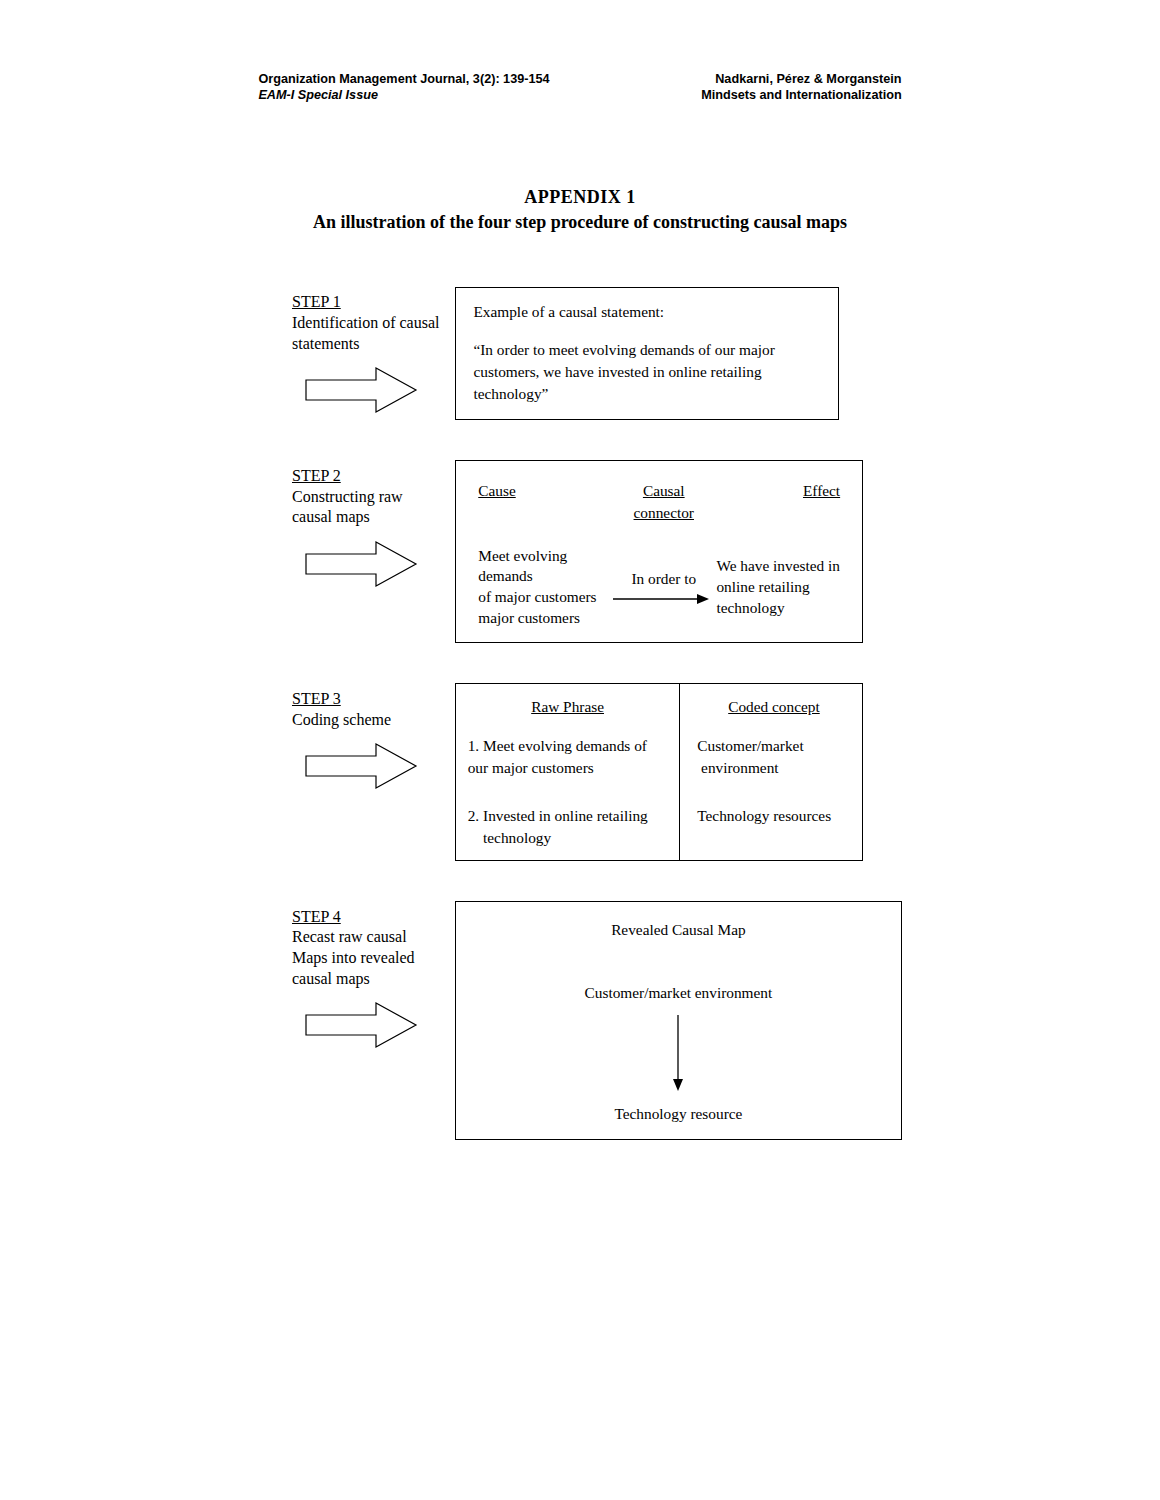Organization Management Journal, 3(2): 139-154
EAM-I Special Issue
Nadkarni, Pérez & Morganstein
Mindsets and Internationalization
APPENDIX 1
An illustration of the four step procedure of constructing causal maps
STEP 1
Identification of causal
statements
Example of a causal statement:
“In order to meet evolving demands of our major customers, we have invested in online retailing technology”
STEP 2
Constructing raw
causal maps
Cause Causal connector Effect
Meet evolving demands
of major customers
major customers
In order to
We have invested in
online retailing
technology
STEP 3
Coding scheme
| Raw Phrase | Coded concept |
| --- | --- |
| 1. Meet evolving demands of our major customers | Customer/market environment |
| 2. Invested in online retailing technology | Technology resources |
STEP 4
Recast raw causal
Maps into revealed
causal maps
Revealed Causal Map
Customer/market environment
Technology resource